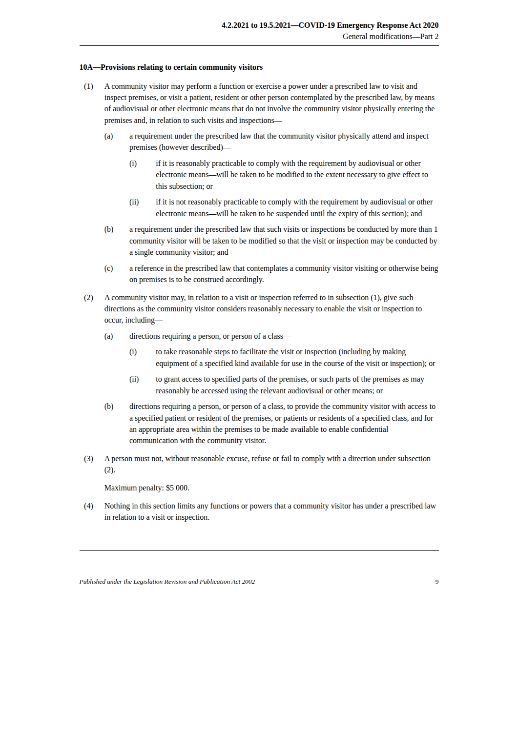4.2.2021 to 19.5.2021—COVID-19 Emergency Response Act 2020 General modifications—Part 2
10A—Provisions relating to certain community visitors
(1) A community visitor may perform a function or exercise a power under a prescribed law to visit and inspect premises, or visit a patient, resident or other person contemplated by the prescribed law, by means of audiovisual or other electronic means that do not involve the community visitor physically entering the premises and, in relation to such visits and inspections—
(a) a requirement under the prescribed law that the community visitor physically attend and inspect premises (however described)—
(i) if it is reasonably practicable to comply with the requirement by audiovisual or other electronic means—will be taken to be modified to the extent necessary to give effect to this subsection; or
(ii) if it is not reasonably practicable to comply with the requirement by audiovisual or other electronic means—will be taken to be suspended until the expiry of this section); and
(b) a requirement under the prescribed law that such visits or inspections be conducted by more than 1 community visitor will be taken to be modified so that the visit or inspection may be conducted by a single community visitor; and
(c) a reference in the prescribed law that contemplates a community visitor visiting or otherwise being on premises is to be construed accordingly.
(2) A community visitor may, in relation to a visit or inspection referred to in subsection (1), give such directions as the community visitor considers reasonably necessary to enable the visit or inspection to occur, including—
(a) directions requiring a person, or person of a class—
(i) to take reasonable steps to facilitate the visit or inspection (including by making equipment of a specified kind available for use in the course of the visit or inspection); or
(ii) to grant access to specified parts of the premises, or such parts of the premises as may reasonably be accessed using the relevant audiovisual or other means; or
(b) directions requiring a person, or person of a class, to provide the community visitor with access to a specified patient or resident of the premises, or patients or residents of a specified class, and for an appropriate area within the premises to be made available to enable confidential communication with the community visitor.
(3) A person must not, without reasonable excuse, refuse or fail to comply with a direction under subsection (2).
Maximum penalty: $5 000.
(4) Nothing in this section limits any functions or powers that a community visitor has under a prescribed law in relation to a visit or inspection.
Published under the Legislation Revision and Publication Act 2002 9